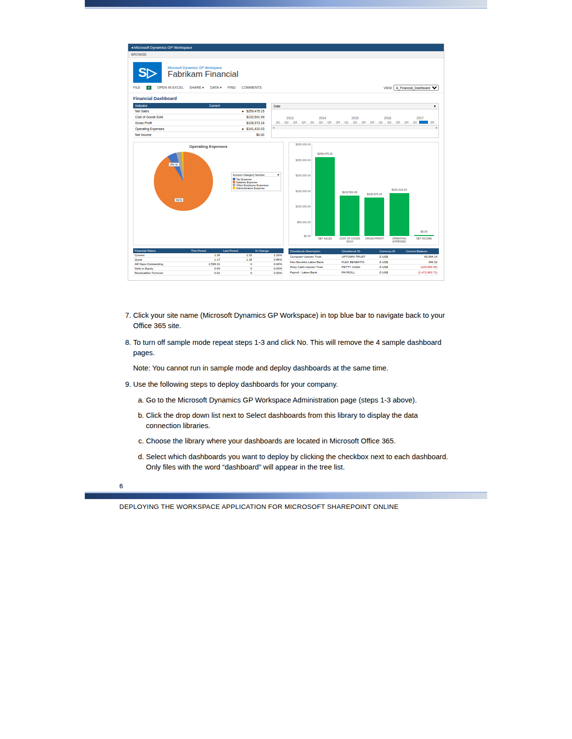◂ Microsoft Dynamics GP Workspace
BROWSE
S▷
Microsoft Dynamics GP Workspace
Fabrikam Financial
FILE X OPEN IN EXCEL SHARE ▾ DATA ▾ FIND COMMENTS
VIEW: A_Financial_Dashboard
Financial Dashboard
| Indicator | Current |
| --- | --- |
| Net Sales | ● $259,475.15 |
| Cost of Goods Sold | $132,501.99 |
| Gross Profit | $126,973.16 |
| Operating Expenses | ● $141,410.03 |
| Net Income | $0.00 |
Date▼
20132014201520162017
Q1
Q2
Q3
Q4
Q1
Q2
Q3
Q4
Q1
Q2
Q3
Q4
Q1
Q2
Q3
Q4
Q1
Q2
Q3
◂▸
Operating Expenses
0% %
91%
Account Category Number▼
Tax Expense
Salaries Expense
Other Employee Expenses
Administrative Expense
$300,000.00
$250,000.00
$200,000.00
$150,000.00
$100,000.00
$50,000.00
$0.00
$259,475.15
$132,501.00
$126,973.16
$141,410.03
$0.00
NET SALES COST OF GOODS SOLD GROSS PROFIT OPERATING EXPENSES NET INCOME
| Financial Ratios | This Period | Last Period | % Change |
| --- | --- | --- | --- |
| Current | 1.36 | 1.33 | 2.26% |
| Quick | 1.17 | 1.18 | 0.85% |
| AR Days Outstanding | 2,536.31 | 0 | 0.00% |
| Debt to Equity | 0.00 | 0 | 0.00% |
| Receivables Turnover | 0.01 | 0 | 0.00% |
| Checkbook Description | Checkbook ID | Currency ID | Current Balance |
| --- | --- | --- | --- |
| Computer-Uptown Trust | UPTOWN TRUST | Z-US$ | 65,994.14 |
| Flex Benefits-Lakes Bank | FLEX BENEFITS | Z-US$ | 345.32 |
| Petty Cash-Uptown Trust | PETTY CASH | Z-US$ | (100,665.45) |
| Payroll - Lakes Bank | PAYROLL | Z-US$ | (1,472,863.71) |
Click your site name (Microsoft Dynamics GP Workspace) in top blue bar to navigate back to your Office 365 site.
To turn off sample mode repeat steps 1-3 and click No. This will remove the 4 sample dashboard pages.
Note: You cannot run in sample mode and deploy dashboards at the same time.
Use the following steps to deploy dashboards for your company.
Go to the Microsoft Dynamics GP Workspace Administration page (steps 1-3 above).
Click the drop down list next to Select dashboards from this library to display the data connection libraries.
Choose the library where your dashboards are located in Microsoft Office 365.
Select which dashboards you want to deploy by clicking the checkbox next to each dashboard. Only files with the word “dashboard” will appear in the tree list.
6
DEPLOYING THE WORKSPACE APPLICATION FOR MICROSOFT SHAREPOINT ONLINE